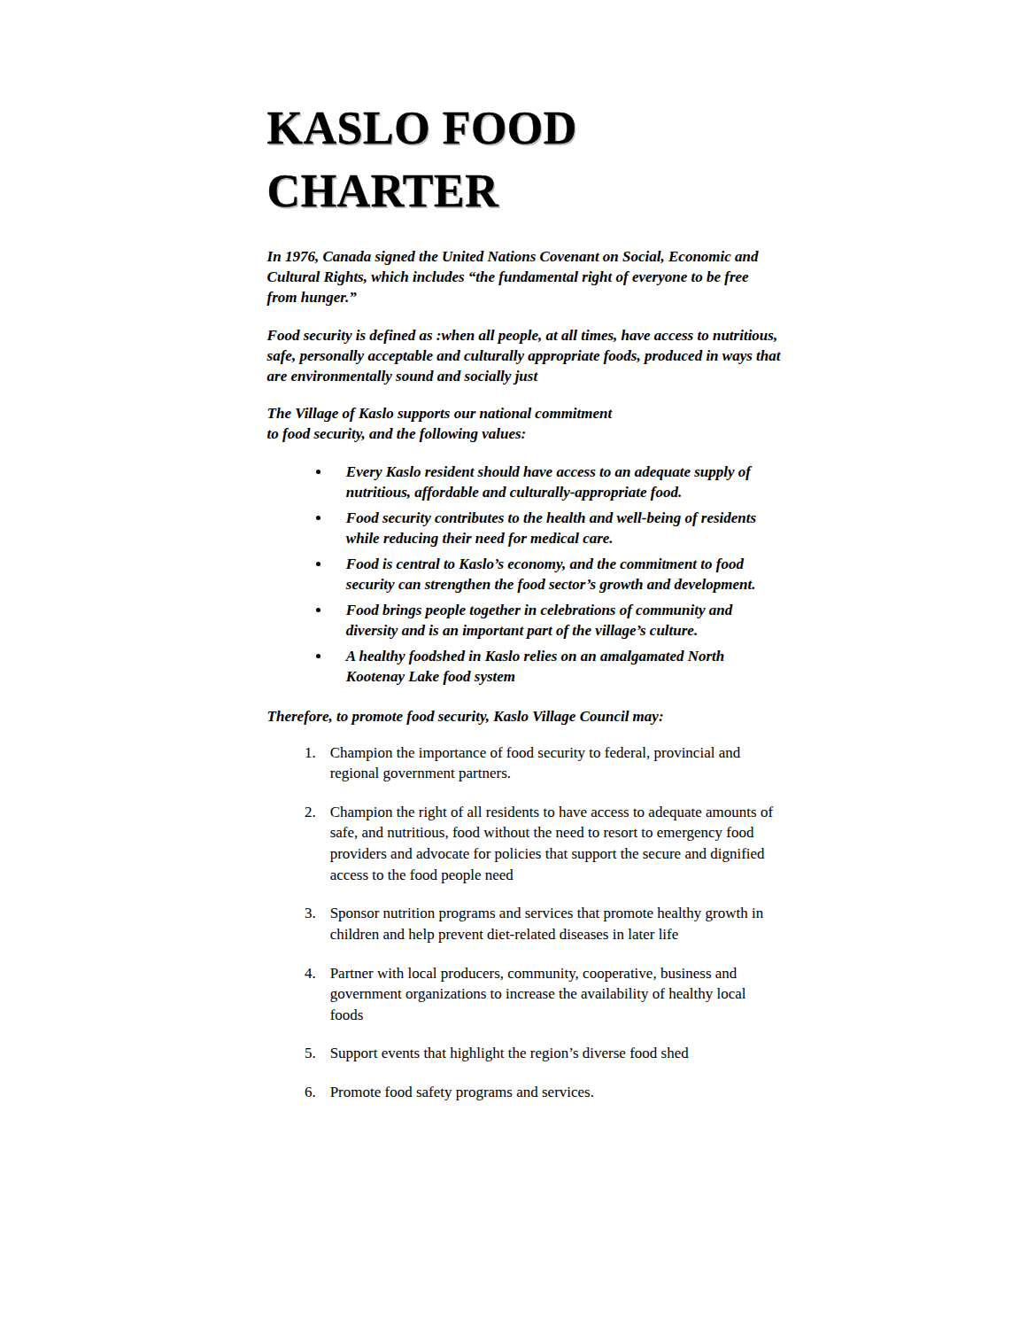Kaslo Food Charter
In 1976, Canada signed the United Nations Covenant on Social, Economic and Cultural Rights, which includes “the fundamental right of everyone to be free from hunger.”
Food security is defined as :when all people, at all times, have access to nutritious, safe, personally acceptable and culturally appropriate foods, produced in ways that are environmentally sound and socially just
The Village of Kaslo supports our national commitment
to food security, and the following values:
Every Kaslo resident should have access to an adequate supply of nutritious, affordable and culturally-appropriate food.
Food security contributes to the health and well-being of residents while reducing their need for medical care.
Food is central to Kaslo’s economy, and the commitment to food security can strengthen the food sector’s growth and development.
Food brings people together in celebrations of community and diversity and is an important part of the village’s culture.
A healthy foodshed in Kaslo relies on an amalgamated North Kootenay Lake food system
Therefore, to promote food security, Kaslo Village Council may:
Champion the importance of food security to federal, provincial and regional government partners.
Champion the right of all residents to have access to adequate amounts of safe, and nutritious, food without the need to resort to emergency food providers and advocate for policies that support the secure and dignified access to the food people need
Sponsor nutrition programs and services that promote healthy growth in children and help prevent diet-related diseases in later life
Partner with local producers, community, cooperative, business and government organizations to increase the availability of healthy local foods
Support events that highlight the region’s diverse food shed
Promote food safety programs and services.